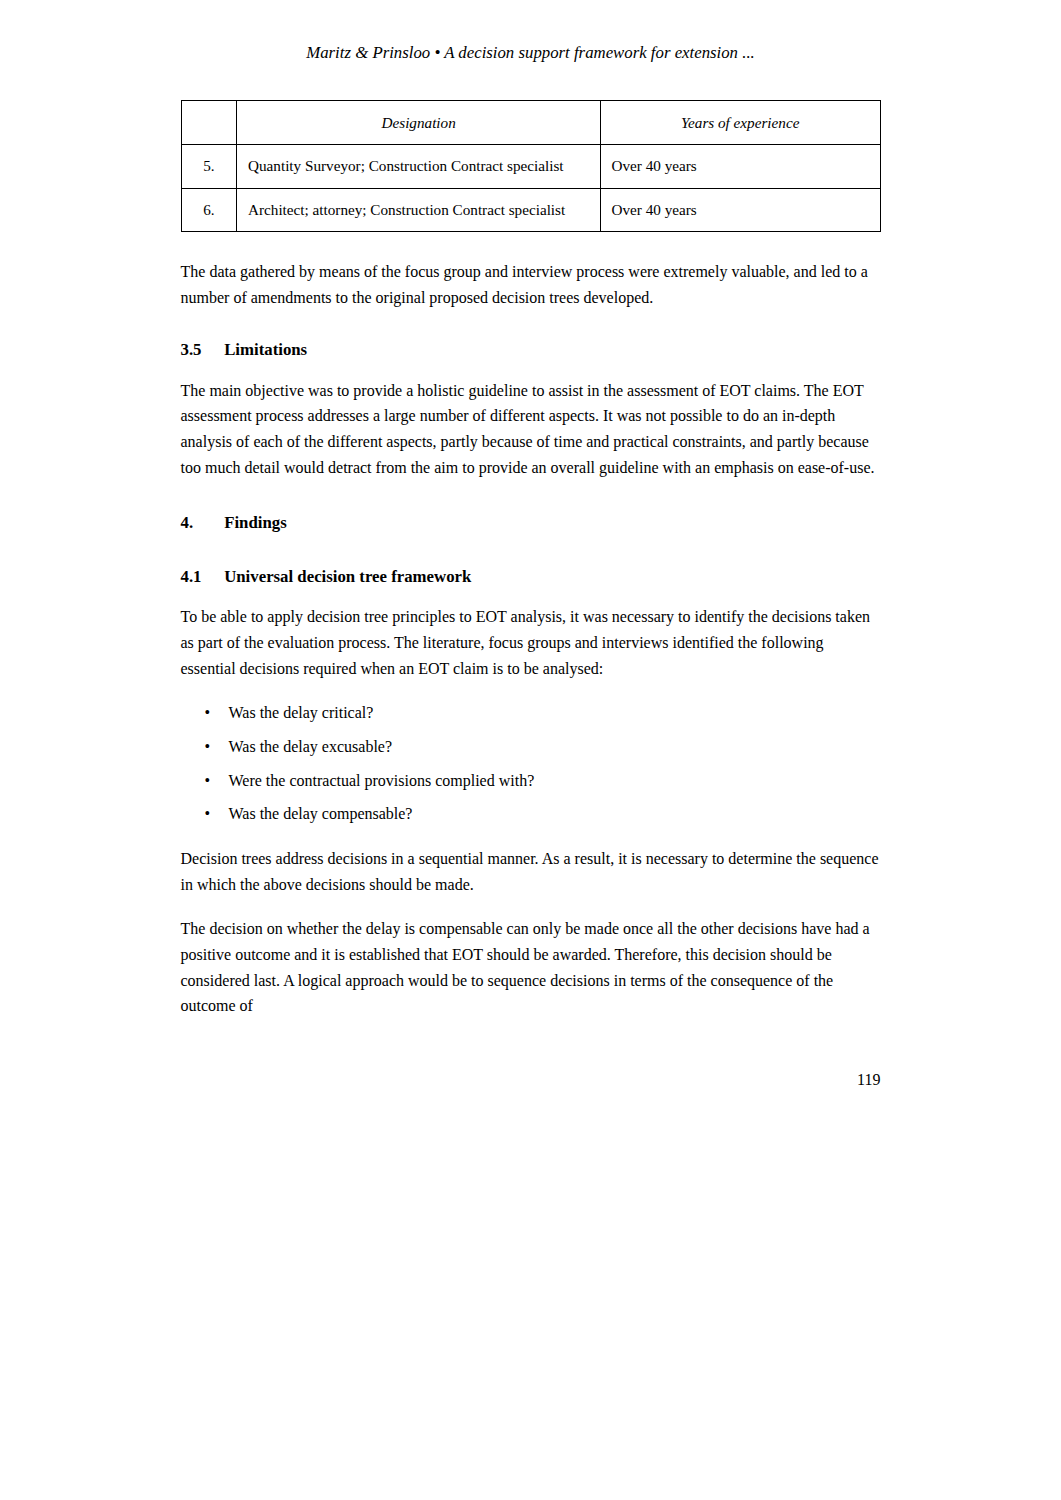Maritz & Prinsloo • A decision support framework for extension ...
| | Designation | Years of experience |
| --- | --- | --- |
| 5. | Quantity Surveyor; Construction Contract specialist | Over 40 years |
| 6. | Architect; attorney; Construction Contract specialist | Over 40 years |
The data gathered by means of the focus group and interview process were extremely valuable, and led to a number of amendments to the original proposed decision trees developed.
3.5 Limitations
The main objective was to provide a holistic guideline to assist in the assessment of EOT claims. The EOT assessment process addresses a large number of different aspects. It was not possible to do an in-depth analysis of each of the different aspects, partly because of time and practical constraints, and partly because too much detail would detract from the aim to provide an overall guideline with an emphasis on ease-of-use.
4. Findings
4.1 Universal decision tree framework
To be able to apply decision tree principles to EOT analysis, it was necessary to identify the decisions taken as part of the evaluation process. The literature, focus groups and interviews identified the following essential decisions required when an EOT claim is to be analysed:
Was the delay critical?
Was the delay excusable?
Were the contractual provisions complied with?
Was the delay compensable?
Decision trees address decisions in a sequential manner. As a result, it is necessary to determine the sequence in which the above decisions should be made.
The decision on whether the delay is compensable can only be made once all the other decisions have had a positive outcome and it is established that EOT should be awarded. Therefore, this decision should be considered last. A logical approach would be to sequence decisions in terms of the consequence of the outcome of
119